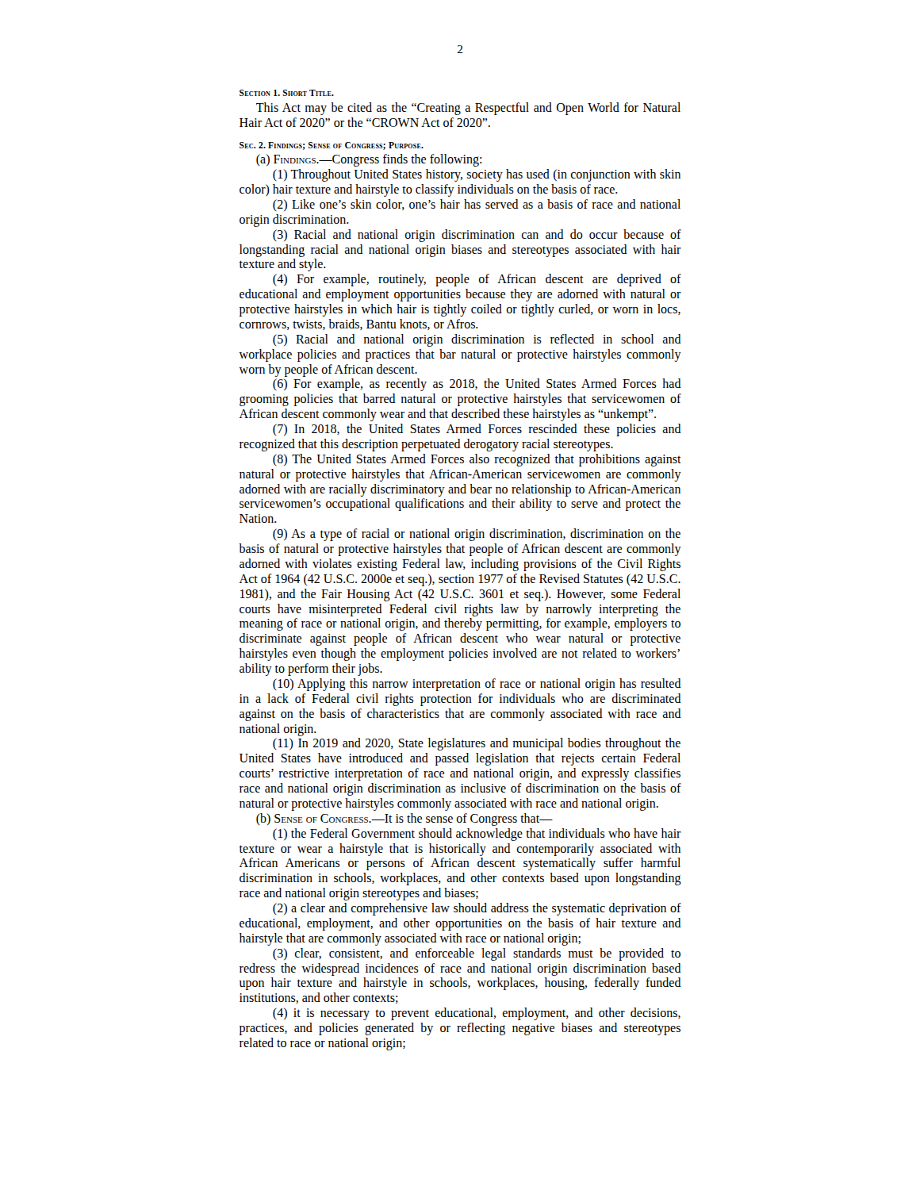2
Section 1. Short Title.
This Act may be cited as the “Creating a Respectful and Open World for Natural Hair Act of 2020” or the “CROWN Act of 2020”.
Sec. 2. Findings; Sense of Congress; Purpose.
(a) Findings.—Congress finds the following:
(1) Throughout United States history, society has used (in conjunction with skin color) hair texture and hairstyle to classify individuals on the basis of race.
(2) Like one’s skin color, one’s hair has served as a basis of race and national origin discrimination.
(3) Racial and national origin discrimination can and do occur because of longstanding racial and national origin biases and stereotypes associated with hair texture and style.
(4) For example, routinely, people of African descent are deprived of educational and employment opportunities because they are adorned with natural or protective hairstyles in which hair is tightly coiled or tightly curled, or worn in locs, cornrows, twists, braids, Bantu knots, or Afros.
(5) Racial and national origin discrimination is reflected in school and workplace policies and practices that bar natural or protective hairstyles commonly worn by people of African descent.
(6) For example, as recently as 2018, the United States Armed Forces had grooming policies that barred natural or protective hairstyles that servicewomen of African descent commonly wear and that described these hairstyles as “unkempt”.
(7) In 2018, the United States Armed Forces rescinded these policies and recognized that this description perpetuated derogatory racial stereotypes.
(8) The United States Armed Forces also recognized that prohibitions against natural or protective hairstyles that African-American servicewomen are commonly adorned with are racially discriminatory and bear no relationship to African-American servicewomen’s occupational qualifications and their ability to serve and protect the Nation.
(9) As a type of racial or national origin discrimination, discrimination on the basis of natural or protective hairstyles that people of African descent are commonly adorned with violates existing Federal law, including provisions of the Civil Rights Act of 1964 (42 U.S.C. 2000e et seq.), section 1977 of the Revised Statutes (42 U.S.C. 1981), and the Fair Housing Act (42 U.S.C. 3601 et seq.). However, some Federal courts have misinterpreted Federal civil rights law by narrowly interpreting the meaning of race or national origin, and thereby permitting, for example, employers to discriminate against people of African descent who wear natural or protective hairstyles even though the employment policies involved are not related to workers’ ability to perform their jobs.
(10) Applying this narrow interpretation of race or national origin has resulted in a lack of Federal civil rights protection for individuals who are discriminated against on the basis of characteristics that are commonly associated with race and national origin.
(11) In 2019 and 2020, State legislatures and municipal bodies throughout the United States have introduced and passed legislation that rejects certain Federal courts’ restrictive interpretation of race and national origin, and expressly classifies race and national origin discrimination as inclusive of discrimination on the basis of natural or protective hairstyles commonly associated with race and national origin.
(b) Sense of Congress.—It is the sense of Congress that—
(1) the Federal Government should acknowledge that individuals who have hair texture or wear a hairstyle that is historically and contemporarily associated with African Americans or persons of African descent systematically suffer harmful discrimination in schools, workplaces, and other contexts based upon longstanding race and national origin stereotypes and biases;
(2) a clear and comprehensive law should address the systematic deprivation of educational, employment, and other opportunities on the basis of hair texture and hairstyle that are commonly associated with race or national origin;
(3) clear, consistent, and enforceable legal standards must be provided to redress the widespread incidences of race and national origin discrimination based upon hair texture and hairstyle in schools, workplaces, housing, federally funded institutions, and other contexts;
(4) it is necessary to prevent educational, employment, and other decisions, practices, and policies generated by or reflecting negative biases and stereotypes related to race or national origin;